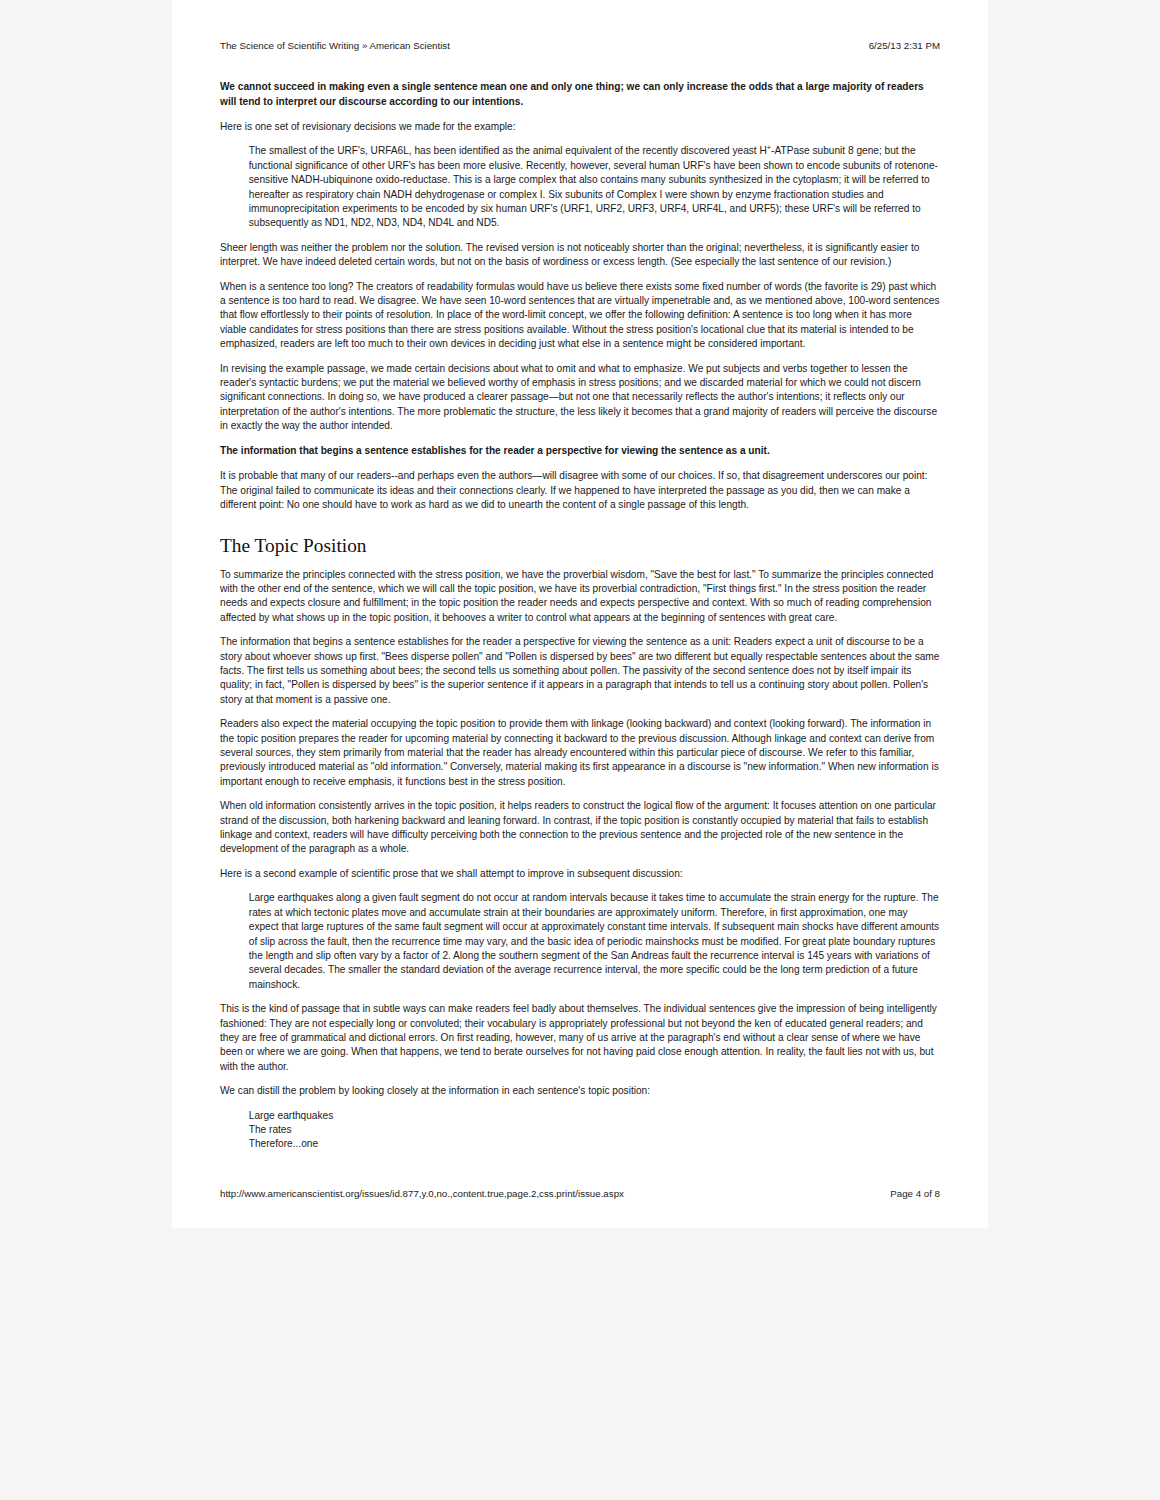The Science of Scientific Writing » American Scientist
6/25/13 2:31 PM
We cannot succeed in making even a single sentence mean one and only one thing; we can only increase the odds that a large majority of readers will tend to interpret our discourse according to our intentions.
Here is one set of revisionary decisions we made for the example:
The smallest of the URF's, URFA6L, has been identified as the animal equivalent of the recently discovered yeast H+-ATPase subunit 8 gene; but the functional significance of other URF's has been more elusive. Recently, however, several human URF's have been shown to encode subunits of rotenone-sensitive NADH-ubiquinone oxido-reductase. This is a large complex that also contains many subunits synthesized in the cytoplasm; it will be referred to hereafter as respiratory chain NADH dehydrogenase or complex I. Six subunits of Complex I were shown by enzyme fractionation studies and immunoprecipitation experiments to be encoded by six human URF's (URF1, URF2, URF3, URF4, URF4L, and URF5); these URF's will be referred to subsequently as ND1, ND2, ND3, ND4, ND4L and ND5.
Sheer length was neither the problem nor the solution. The revised version is not noticeably shorter than the original; nevertheless, it is significantly easier to interpret. We have indeed deleted certain words, but not on the basis of wordiness or excess length. (See especially the last sentence of our revision.)
When is a sentence too long? The creators of readability formulas would have us believe there exists some fixed number of words (the favorite is 29) past which a sentence is too hard to read. We disagree. We have seen 10-word sentences that are virtually impenetrable and, as we mentioned above, 100-word sentences that flow effortlessly to their points of resolution. In place of the word-limit concept, we offer the following definition: A sentence is too long when it has more viable candidates for stress positions than there are stress positions available. Without the stress position's locational clue that its material is intended to be emphasized, readers are left too much to their own devices in deciding just what else in a sentence might be considered important.
In revising the example passage, we made certain decisions about what to omit and what to emphasize. We put subjects and verbs together to lessen the reader's syntactic burdens; we put the material we believed worthy of emphasis in stress positions; and we discarded material for which we could not discern significant connections. In doing so, we have produced a clearer passage—but not one that necessarily reflects the author's intentions; it reflects only our interpretation of the author's intentions. The more problematic the structure, the less likely it becomes that a grand majority of readers will perceive the discourse in exactly the way the author intended.
The information that begins a sentence establishes for the reader a perspective for viewing the sentence as a unit.
It is probable that many of our readers--and perhaps even the authors—will disagree with some of our choices. If so, that disagreement underscores our point: The original failed to communicate its ideas and their connections clearly. If we happened to have interpreted the passage as you did, then we can make a different point: No one should have to work as hard as we did to unearth the content of a single passage of this length.
The Topic Position
To summarize the principles connected with the stress position, we have the proverbial wisdom, "Save the best for last." To summarize the principles connected with the other end of the sentence, which we will call the topic position, we have its proverbial contradiction, "First things first." In the stress position the reader needs and expects closure and fulfillment; in the topic position the reader needs and expects perspective and context. With so much of reading comprehension affected by what shows up in the topic position, it behooves a writer to control what appears at the beginning of sentences with great care.
The information that begins a sentence establishes for the reader a perspective for viewing the sentence as a unit: Readers expect a unit of discourse to be a story about whoever shows up first. "Bees disperse pollen" and "Pollen is dispersed by bees" are two different but equally respectable sentences about the same facts. The first tells us something about bees; the second tells us something about pollen. The passivity of the second sentence does not by itself impair its quality; in fact, "Pollen is dispersed by bees" is the superior sentence if it appears in a paragraph that intends to tell us a continuing story about pollen. Pollen's story at that moment is a passive one.
Readers also expect the material occupying the topic position to provide them with linkage (looking backward) and context (looking forward). The information in the topic position prepares the reader for upcoming material by connecting it backward to the previous discussion. Although linkage and context can derive from several sources, they stem primarily from material that the reader has already encountered within this particular piece of discourse. We refer to this familiar, previously introduced material as "old information." Conversely, material making its first appearance in a discourse is "new information." When new information is important enough to receive emphasis, it functions best in the stress position.
When old information consistently arrives in the topic position, it helps readers to construct the logical flow of the argument: It focuses attention on one particular strand of the discussion, both harkening backward and leaning forward. In contrast, if the topic position is constantly occupied by material that fails to establish linkage and context, readers will have difficulty perceiving both the connection to the previous sentence and the projected role of the new sentence in the development of the paragraph as a whole.
Here is a second example of scientific prose that we shall attempt to improve in subsequent discussion:
Large earthquakes along a given fault segment do not occur at random intervals because it takes time to accumulate the strain energy for the rupture. The rates at which tectonic plates move and accumulate strain at their boundaries are approximately uniform. Therefore, in first approximation, one may expect that large ruptures of the same fault segment will occur at approximately constant time intervals. If subsequent main shocks have different amounts of slip across the fault, then the recurrence time may vary, and the basic idea of periodic mainshocks must be modified. For great plate boundary ruptures the length and slip often vary by a factor of 2. Along the southern segment of the San Andreas fault the recurrence interval is 145 years with variations of several decades. The smaller the standard deviation of the average recurrence interval, the more specific could be the long term prediction of a future mainshock.
This is the kind of passage that in subtle ways can make readers feel badly about themselves. The individual sentences give the impression of being intelligently fashioned: They are not especially long or convoluted; their vocabulary is appropriately professional but not beyond the ken of educated general readers; and they are free of grammatical and dictional errors. On first reading, however, many of us arrive at the paragraph's end without a clear sense of where we have been or where we are going. When that happens, we tend to berate ourselves for not having paid close enough attention. In reality, the fault lies not with us, but with the author.
We can distill the problem by looking closely at the information in each sentence's topic position:
Large earthquakes
The rates
Therefore...one
http://www.americanscientist.org/issues/id.877,y.0,no.,content.true,page.2,css.print/issue.aspx
Page 4 of 8